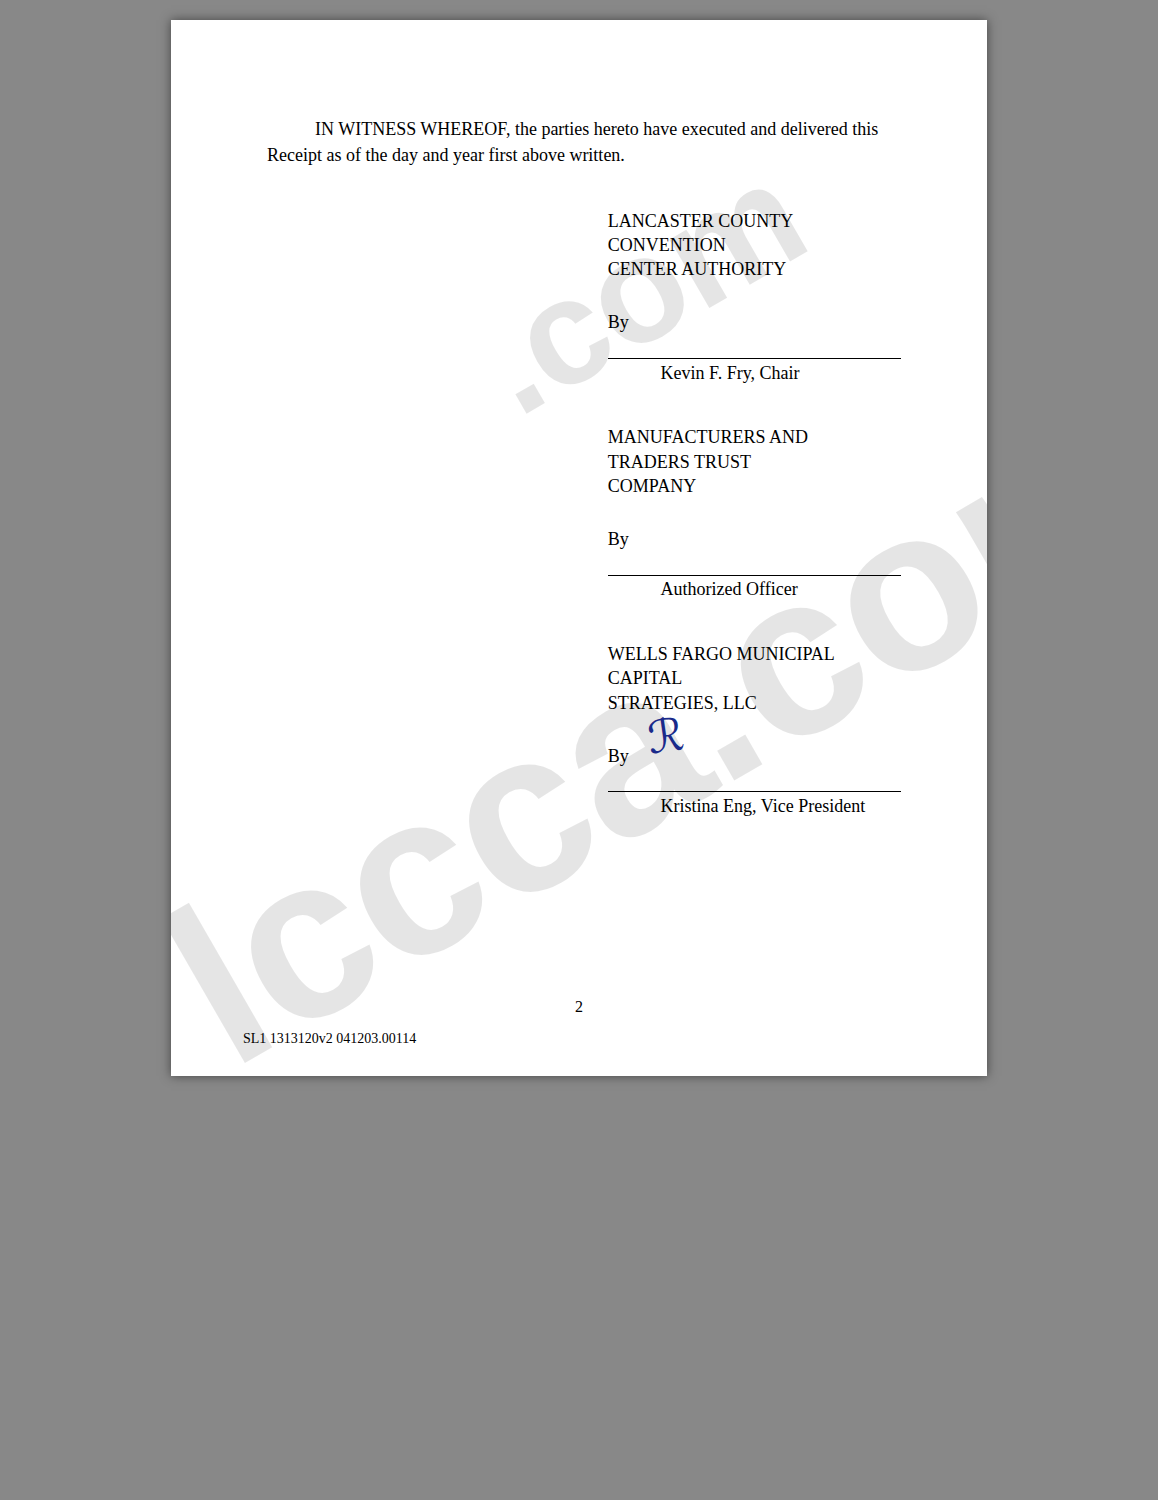.com lccca.com
IN WITNESS WHEREOF, the parties hereto have executed and delivered this Receipt as of the day and year first above written.
Lancaster County Convention
Center Authority
By
Kevin F. Fry, Chair
Manufacturers and Traders Trust
Company
By
Authorized Officer
Wells Fargo Municipal Capital
Strategies, LLC
By ℛ
Kristina Eng, Vice President
2
SL1 1313120v2 041203.00114